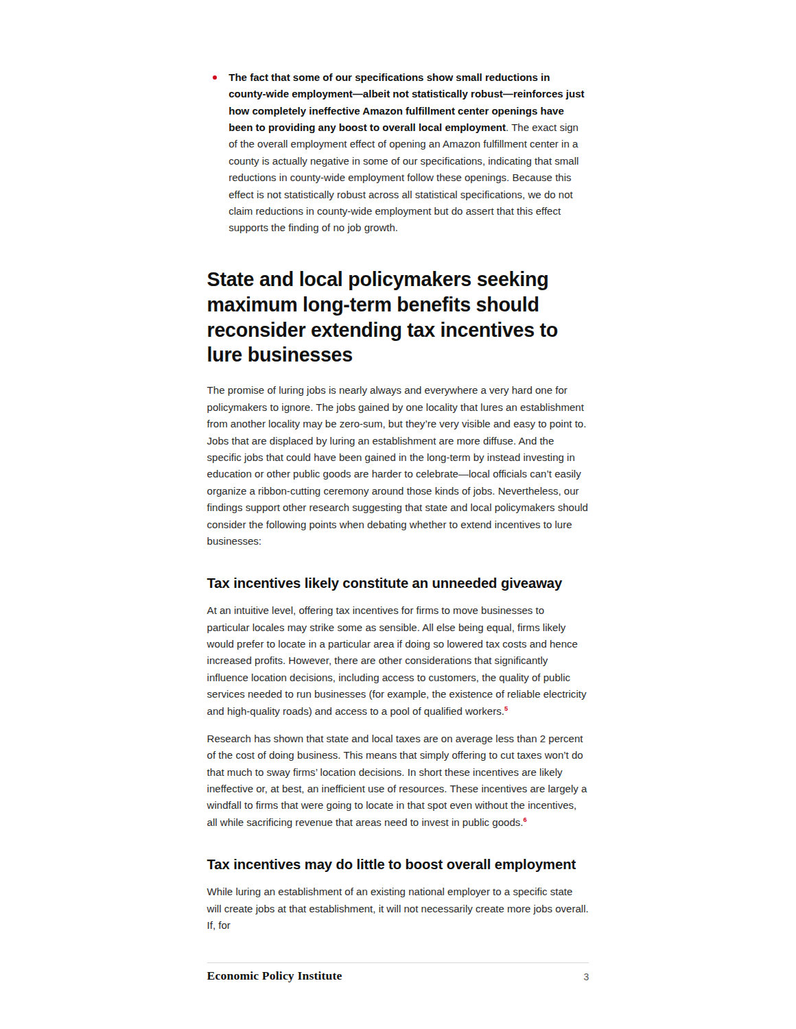The fact that some of our specifications show small reductions in county-wide employment—albeit not statistically robust—reinforces just how completely ineffective Amazon fulfillment center openings have been to providing any boost to overall local employment. The exact sign of the overall employment effect of opening an Amazon fulfillment center in a county is actually negative in some of our specifications, indicating that small reductions in county-wide employment follow these openings. Because this effect is not statistically robust across all statistical specifications, we do not claim reductions in county-wide employment but do assert that this effect supports the finding of no job growth.
State and local policymakers seeking maximum long-term benefits should reconsider extending tax incentives to lure businesses
The promise of luring jobs is nearly always and everywhere a very hard one for policymakers to ignore. The jobs gained by one locality that lures an establishment from another locality may be zero-sum, but they’re very visible and easy to point to. Jobs that are displaced by luring an establishment are more diffuse. And the specific jobs that could have been gained in the long-term by instead investing in education or other public goods are harder to celebrate—local officials can’t easily organize a ribbon-cutting ceremony around those kinds of jobs. Nevertheless, our findings support other research suggesting that state and local policymakers should consider the following points when debating whether to extend incentives to lure businesses:
Tax incentives likely constitute an unneeded giveaway
At an intuitive level, offering tax incentives for firms to move businesses to particular locales may strike some as sensible. All else being equal, firms likely would prefer to locate in a particular area if doing so lowered tax costs and hence increased profits. However, there are other considerations that significantly influence location decisions, including access to customers, the quality of public services needed to run businesses (for example, the existence of reliable electricity and high-quality roads) and access to a pool of qualified workers.5
Research has shown that state and local taxes are on average less than 2 percent of the cost of doing business. This means that simply offering to cut taxes won’t do that much to sway firms’ location decisions. In short these incentives are likely ineffective or, at best, an inefficient use of resources. These incentives are largely a windfall to firms that were going to locate in that spot even without the incentives, all while sacrificing revenue that areas need to invest in public goods.6
Tax incentives may do little to boost overall employment
While luring an establishment of an existing national employer to a specific state will create jobs at that establishment, it will not necessarily create more jobs overall. If, for
Economic Policy Institute
3